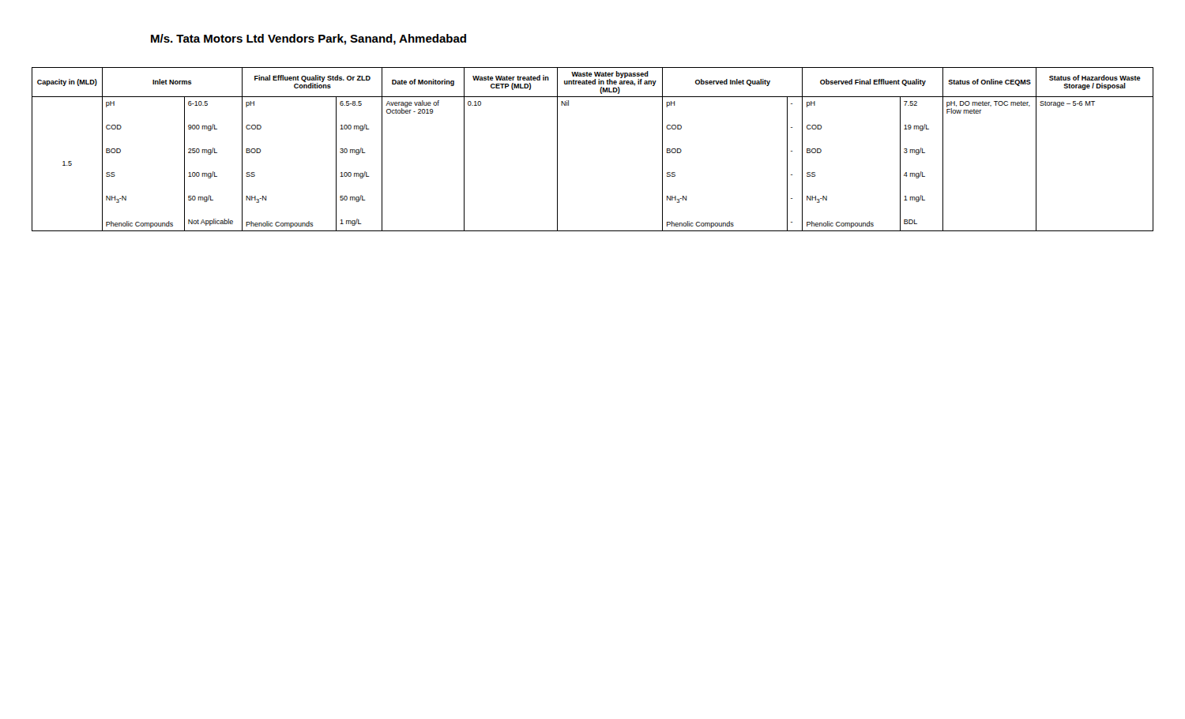M/s. Tata Motors Ltd Vendors Park, Sanand, Ahmedabad
| Capacity in (MLD) | Inlet Norms | Final Effluent Quality Stds. Or ZLD Conditions | Date of Monitoring | Waste Water treated in CETP (MLD) | Waste Water bypassed untreated in the area, if any (MLD) | Observed Inlet Quality | Observed Final Effluent Quality | Status of Online CEQMS | Status of Hazardous Waste Storage / Disposal |
| --- | --- | --- | --- | --- | --- | --- | --- | --- | --- |
| 1.5 | pH COD BOD SS NH 3 -N Phenolic Compounds | 6-10.5 900 mg/L 250 mg/L 100 mg/L 50 mg/L Not Applicable | pH COD BOD SS NH 3 -N Phenolic Compounds | 6.5-8.5 100 mg/L 30 mg/L 100 mg/L 50 mg/L 1 mg/L | Average value of October - 2019 | 0.10 | Nil | pH COD BOD SS NH 3 -N Phenolic Compounds | - - - - - - | pH COD BOD SS NH 3 -N Phenolic Compounds | 7.52 19 mg/L 3 mg/L 4 mg/L 1 mg/L BDL | pH, DO meter, TOC meter, Flow meter | Storage – 5-6 MT |